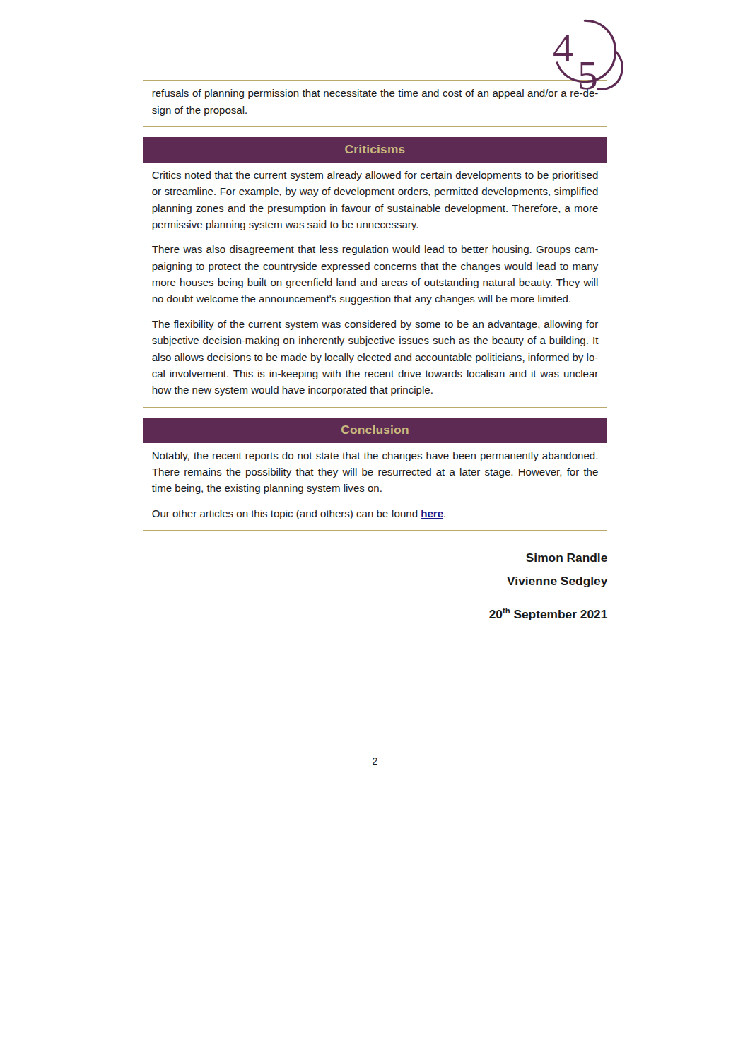4 5
refusals of planning permission that necessitate the time and cost of an appeal and/or a re-design of the proposal.
Criticisms
Critics noted that the current system already allowed for certain developments to be prioritised or streamline. For example, by way of development orders, permitted developments, simplified planning zones and the presumption in favour of sustainable development. Therefore, a more permissive planning system was said to be unnecessary.
There was also disagreement that less regulation would lead to better housing. Groups campaigning to protect the countryside expressed concerns that the changes would lead to many more houses being built on greenfield land and areas of outstanding natural beauty. They will no doubt welcome the announcement's suggestion that any changes will be more limited.
The flexibility of the current system was considered by some to be an advantage, allowing for subjective decision-making on inherently subjective issues such as the beauty of a building. It also allows decisions to be made by locally elected and accountable politicians, informed by local involvement. This is in-keeping with the recent drive towards localism and it was unclear how the new system would have incorporated that principle.
Conclusion
Notably, the recent reports do not state that the changes have been permanently abandoned. There remains the possibility that they will be resurrected at a later stage. However, for the time being, the existing planning system lives on.
Our other articles on this topic (and others) can be found here.
Simon Randle
Vivienne Sedgley
20th September 2021
2